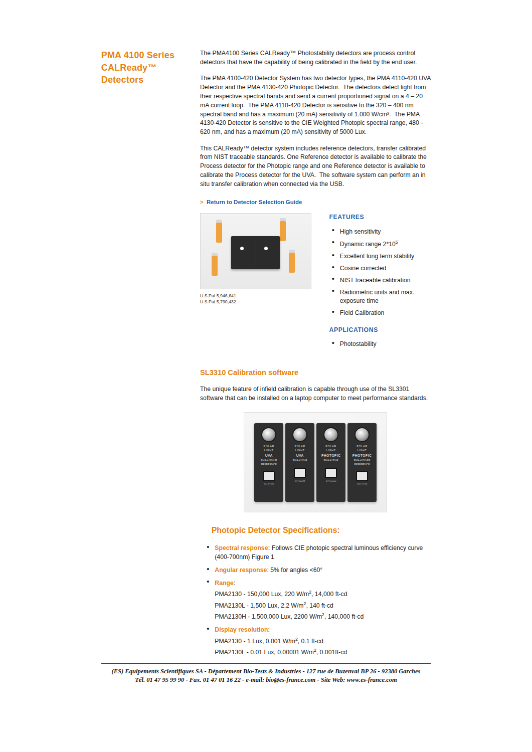PMA 4100 Series
CALReady™
Detectors
The PMA4100 Series CALReady™ Photostability detectors are process control detectors that have the capability of being calibrated in the field by the end user.
The PMA 4100-420 Detector System has two detector types, the PMA 4110-420 UVA Detector and the PMA 4130-420 Photopic Detector. The detectors detect light from their respective spectral bands and send a current proportioned signal on a 4 – 20 mA current loop. The PMA 4110-420 Detector is sensitive to the 320 – 400 nm spectral band and has a maximum (20 mA) sensitivity of 1.000 W/cm². The PMA 4130-420 Detector is sensitive to the CIE Weighted Photopic spectral range, 480 - 620 nm, and has a maximum (20 mA) sensitivity of 5000 Lux.
This CALReady™ detector system includes reference detectors, transfer calibrated from NIST traceable standards. One Reference detector is available to calibrate the Process detector for the Photopic range and one Reference detector is available to calibrate the Process detector for the UVA. The software system can perform an in situ transfer calibration when connected via the USB.
> Return to Detector Selection Guide
U.S.Pat.5,946,641
U.S.Pat.5,790,432
FEATURES
High sensitivity
Dynamic range 2*105
Excellent long term stability
Cosine corrected
NIST traceable calibration
Radiometric units and max. exposure time
Field Calibration
APPLICATIONS
Photostability
SL3310 Calibration software
The unique feature of infield calibration is capable through use of the SL3301 software that can be installed on a laptop computer to meet performance standards.
POLAR
LIGHT
UVA
PMA-4110-UR
REFERENCE
S/N 11326
POLAR
LIGHT
UVA
PMA-4110-R
S/N 11288
POLAR
LIGHT
PHOTOPIC
PMA-4130-R
S/N 11122
POLAR
LIGHT
PHOTOPIC
PMA-4130-PR
REFERENCE
S/N 11128
Photopic Detector Specifications:
Spectral response: Follows CIE photopic spectral luminous efficiency curve (400-700nm) Figure 1
Angular response: 5% for angles <60°
Range: PMA2130 - 150,000 Lux, 220 W/m2, 14,000 ft-cd PMA2130L - 1,500 Lux, 2.2 W/m2, 140 ft-cd PMA2130H - 1,500,000 Lux, 2200 W/m2, 140,000 ft-cd
Display resolution: PMA2130 - 1 Lux, 0.001 W/m2, 0.1 ft-cd PMA2130L - 0.01 Lux, 0.00001 W/m2, 0.001ft-cd
(ES) Equipements Scientifiques SA - Département Bio-Tests & Industries - 127 rue de Buzenval BP 26 - 92380 Garches
Tél. 01 47 95 99 90 - Fax. 01 47 01 16 22 - e-mail: bio@es-france.com - Site Web: www.es-france.com